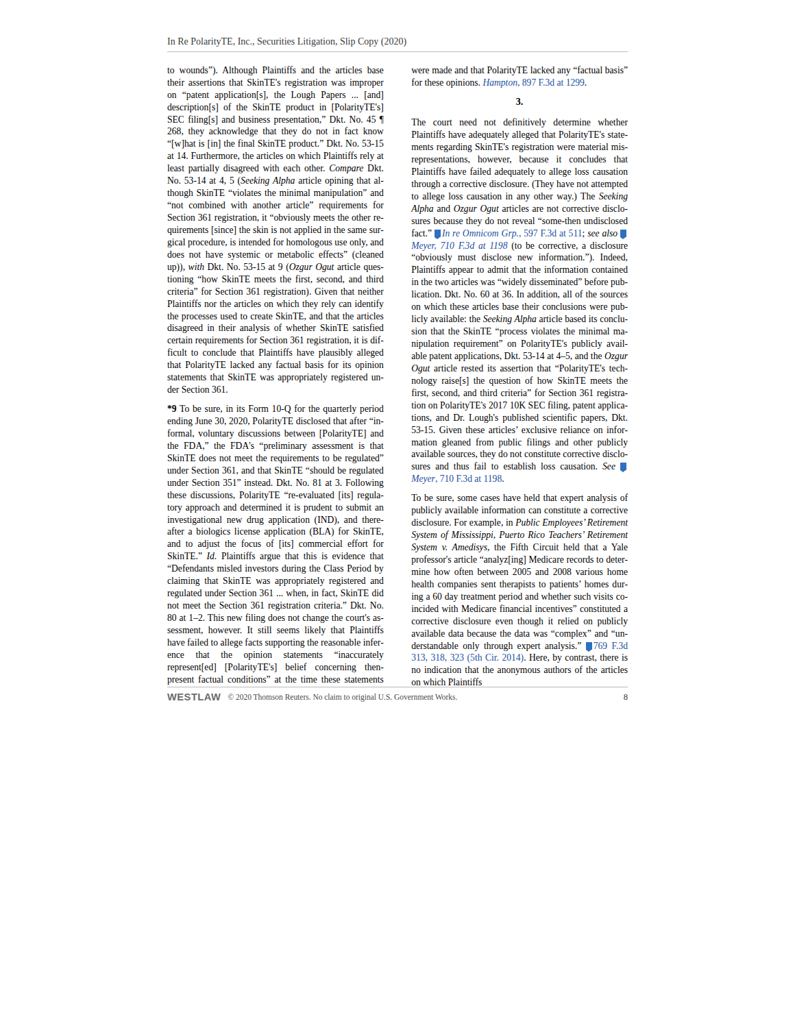In Re PolarityTE, Inc., Securities Litigation, Slip Copy (2020)
to wounds”). Although Plaintiffs and the articles base their assertions that SkinTE's registration was improper on “patent application[s], the Lough Papers ... [and] description[s] of the SkinTE product in [PolarityTE's] SEC filing[s] and business presentation,” Dkt. No. 45 ¶ 268, they acknowledge that they do not in fact know “[w]hat is [in] the final SkinTE product.” Dkt. No. 53-15 at 14. Furthermore, the articles on which Plaintiffs rely at least partially disagreed with each other. Compare Dkt. No. 53-14 at 4, 5 (Seeking Alpha article opining that although SkinTE “violates the minimal manipulation” and “not combined with another article” requirements for Section 361 registration, it “obviously meets the other requirements [since] the skin is not applied in the same surgical procedure, is intended for homologous use only, and does not have systemic or metabolic effects” (cleaned up)), with Dkt. No. 53-15 at 9 (Ozgur Ogut article questioning “how SkinTE meets the first, second, and third criteria” for Section 361 registration). Given that neither Plaintiffs nor the articles on which they rely can identify the processes used to create SkinTE, and that the articles disagreed in their analysis of whether SkinTE satisfied certain requirements for Section 361 registration, it is difficult to conclude that Plaintiffs have plausibly alleged that PolarityTE lacked any factual basis for its opinion statements that SkinTE was appropriately registered under Section 361.
*9 To be sure, in its Form 10-Q for the quarterly period ending June 30, 2020, PolarityTE disclosed that after “informal, voluntary discussions between [PolarityTE] and the FDA,” the FDA's “preliminary assessment is that SkinTE does not meet the requirements to be regulated” under Section 361, and that SkinTE “should be regulated under Section 351” instead. Dkt. No. 81 at 3. Following these discussions, PolarityTE “re-evaluated [its] regulatory approach and determined it is prudent to submit an investigational new drug application (IND), and thereafter a biologics license application (BLA) for SkinTE, and to adjust the focus of [its] commercial effort for SkinTE.” Id. Plaintiffs argue that this is evidence that “Defendants misled investors during the Class Period by claiming that SkinTE was appropriately registered and regulated under Section 361 ... when, in fact, SkinTE did not meet the Section 361 registration criteria.” Dkt. No. 80 at 1–2. This new filing does not change the court's assessment, however. It still seems likely that Plaintiffs have failed to allege facts supporting the reasonable inference that the opinion statements “inaccurately represent[ed] [PolarityTE's] belief concerning then-present factual conditions” at the time these statements were made and that PolarityTE lacked any “factual basis” for these opinions. Hampton, 897 F.3d at 1299.
3.
The court need not definitively determine whether Plaintiffs have adequately alleged that PolarityTE's statements regarding SkinTE's registration were material misrepresentations, however, because it concludes that Plaintiffs have failed adequately to allege loss causation through a corrective disclosure. (They have not attempted to allege loss causation in any other way.) The Seeking Alpha and Ozgur Ogut articles are not corrective disclosures because they do not reveal “some-then undisclosed fact.” In re Omnicom Grp., 597 F.3d at 511; see also Meyer, 710 F.3d at 1198 (to be corrective, a disclosure “obviously must disclose new information.”). Indeed, Plaintiffs appear to admit that the information contained in the two articles was “widely disseminated” before publication. Dkt. No. 60 at 36. In addition, all of the sources on which these articles base their conclusions were publicly available: the Seeking Alpha article based its conclusion that the SkinTE “process violates the minimal manipulation requirement” on PolarityTE's publicly available patent applications, Dkt. 53-14 at 4–5, and the Ozgur Ogut article rested its assertion that “PolarityTE's technology raise[s] the question of how SkinTE meets the first, second, and third criteria” for Section 361 registration on PolarityTE's 2017 10K SEC filing, patent applications, and Dr. Lough's published scientific papers, Dkt. 53-15. Given these articles’ exclusive reliance on information gleaned from public filings and other publicly available sources, they do not constitute corrective disclosures and thus fail to establish loss causation. See Meyer, 710 F.3d at 1198.
To be sure, some cases have held that expert analysis of publicly available information can constitute a corrective disclosure. For example, in Public Employees’ Retirement System of Mississippi, Puerto Rico Teachers’ Retirement System v. Amedisys, the Fifth Circuit held that a Yale professor's article “analyz[ing] Medicare records to determine how often between 2005 and 2008 various home health companies sent therapists to patients’ homes during a 60 day treatment period and whether such visits coincided with Medicare financial incentives” constituted a corrective disclosure even though it relied on publicly available data because the data was “complex” and “understandable only through expert analysis.” 769 F.3d 313, 318, 323 (5th Cir. 2014). Here, by contrast, there is no indication that the anonymous authors of the articles on which Plaintiffs
WESTLAW © 2020 Thomson Reuters. No claim to original U.S. Government Works. 8